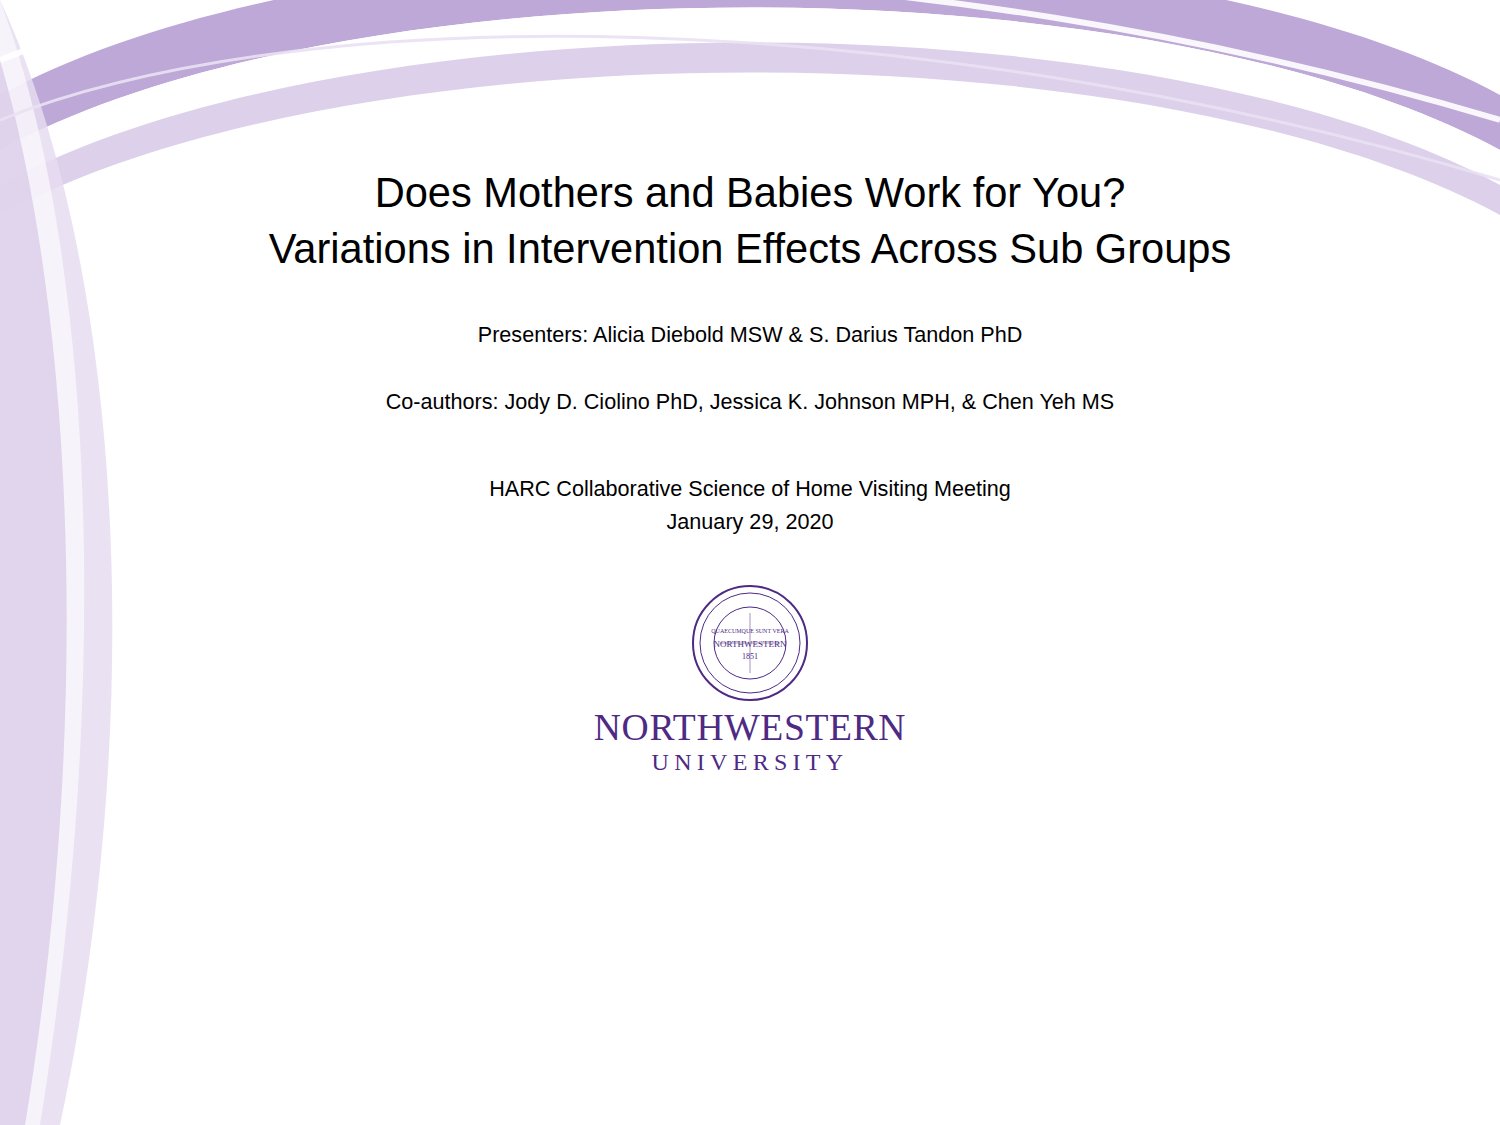Does Mothers and Babies Work for You?
Variations in Intervention Effects Across Sub Groups
Presenters: Alicia Diebold MSW & S. Darius Tandon PhD
Co-authors: Jody D. Ciolino PhD, Jessica K. Johnson MPH, & Chen Yeh MS
HARC Collaborative Science of Home Visiting Meeting
January 29, 2020
NORTHWESTERN 1851 QUAECUMQUE SUNT VERA NORTHWESTERN UNIVERSITY